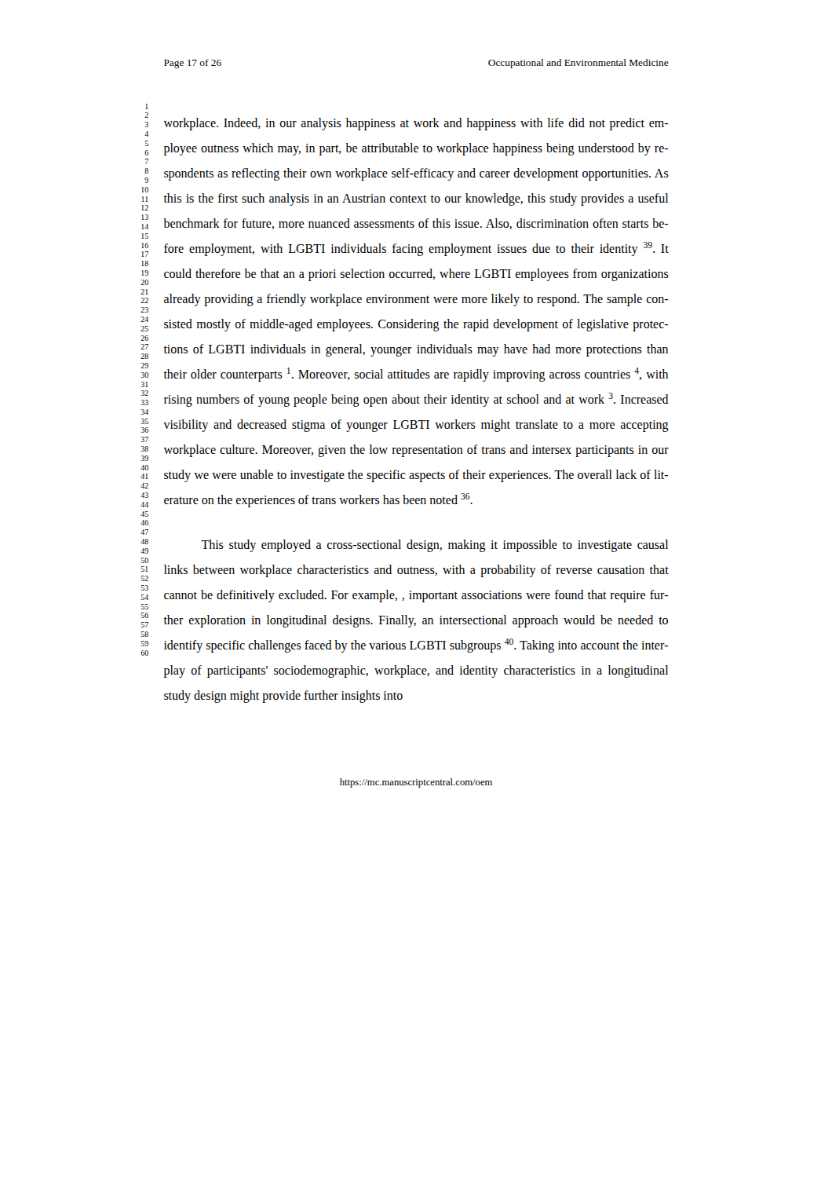Page 17 of 26 Occupational and Environmental Medicine
12345678910 11121314151617181920 21222324252627282930 31323334353637383940 41424344454647484950 51525354555657585960
workplace. Indeed, in our analysis happiness at work and happiness with life did not predict employee outness which may, in part, be attributable to workplace happiness being understood by respondents as reflecting their own workplace self-efficacy and career development opportunities. As this is the first such analysis in an Austrian context to our knowledge, this study provides a useful benchmark for future, more nuanced assessments of this issue. Also, discrimination often starts before employment, with LGBTI individuals facing employment issues due to their identity 39. It could therefore be that an a priori selection occurred, where LGBTI employees from organizations already providing a friendly workplace environment were more likely to respond. The sample consisted mostly of middle-aged employees. Considering the rapid development of legislative protections of LGBTI individuals in general, younger individuals may have had more protections than their older counterparts 1. Moreover, social attitudes are rapidly improving across countries 4, with rising numbers of young people being open about their identity at school and at work 3. Increased visibility and decreased stigma of younger LGBTI workers might translate to a more accepting workplace culture. Moreover, given the low representation of trans and intersex participants in our study we were unable to investigate the specific aspects of their experiences. The overall lack of literature on the experiences of trans workers has been noted 36.
This study employed a cross-sectional design, making it impossible to investigate causal links between workplace characteristics and outness, with a probability of reverse causation that cannot be definitively excluded. For example, , important associations were found that require further exploration in longitudinal designs. Finally, an intersectional approach would be needed to identify specific challenges faced by the various LGBTI subgroups 40. Taking into account the interplay of participants' sociodemographic, workplace, and identity characteristics in a longitudinal study design might provide further insights into
https://mc.manuscriptcentral.com/oem